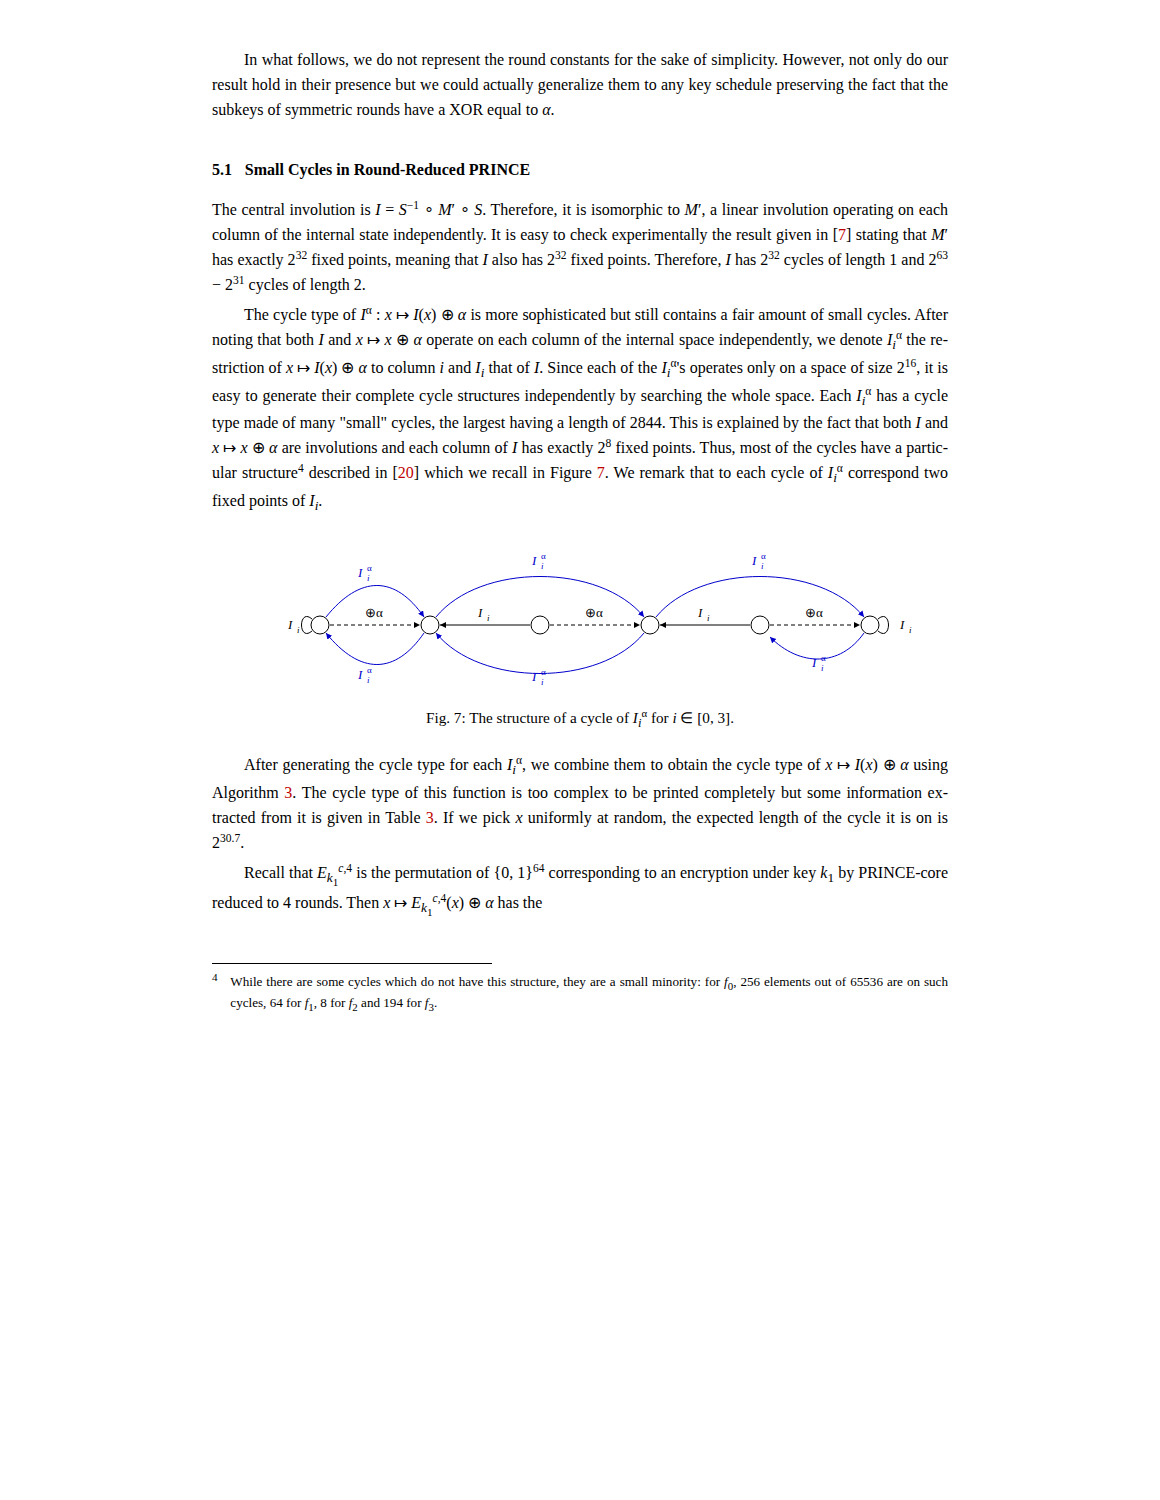In what follows, we do not represent the round constants for the sake of simplicity. However, not only do our result hold in their presence but we could actually generalize them to any key schedule preserving the fact that the subkeys of symmetric rounds have a XOR equal to α.
5.1 Small Cycles in Round-Reduced PRINCE
The central involution is I = S−1 ∘ M′ ∘ S. Therefore, it is isomorphic to M′, a linear involution operating on each column of the internal state independently. It is easy to check experimentally the result given in [7] stating that M′ has exactly 232 fixed points, meaning that I also has 232 fixed points. Therefore, I has 232 cycles of length 1 and 263 − 231 cycles of length 2.
The cycle type of Iα : x ↦ I(x) ⊕ α is more sophisticated but still contains a fair amount of small cycles. After noting that both I and x ↦ x ⊕ α operate on each column of the internal space independently, we denote Iiα the restriction of x ↦ I(x) ⊕ α to column i and Ii that of I. Since each of the Iiα's operates only on a space of size 216, it is easy to generate their complete cycle structures independently by searching the whole space. Each Iiα has a cycle type made of many "small" cycles, the largest having a length of 2844. This is explained by the fact that both I and x ↦ x ⊕ α are involutions and each column of I has exactly 28 fixed points. Thus, most of the cycles have a particular structure4 described in [20] which we recall in Figure 7. We remark that to each cycle of Iiα correspond two fixed points of Ii.
Ii Ii ⊕α ⊕α ⊕α Ii Ii I i α I i α I i α I i α I i α I i α
Fig. 7: The structure of a cycle of Iiα for i ∈ [0, 3].
After generating the cycle type for each Iiα, we combine them to obtain the cycle type of x ↦ I(x) ⊕ α using Algorithm 3. The cycle type of this function is too complex to be printed completely but some information extracted from it is given in Table 3. If we pick x uniformly at random, the expected length of the cycle it is on is 230.7.
Recall that Ek1c,4 is the permutation of {0, 1}64 corresponding to an encryption under key k1 by PRINCE-core reduced to 4 rounds. Then x ↦ Ek1c,4(x) ⊕ α has the
4 While there are some cycles which do not have this structure, they are a small minority: for f0, 256 elements out of 65536 are on such cycles, 64 for f1, 8 for f2 and 194 for f3.